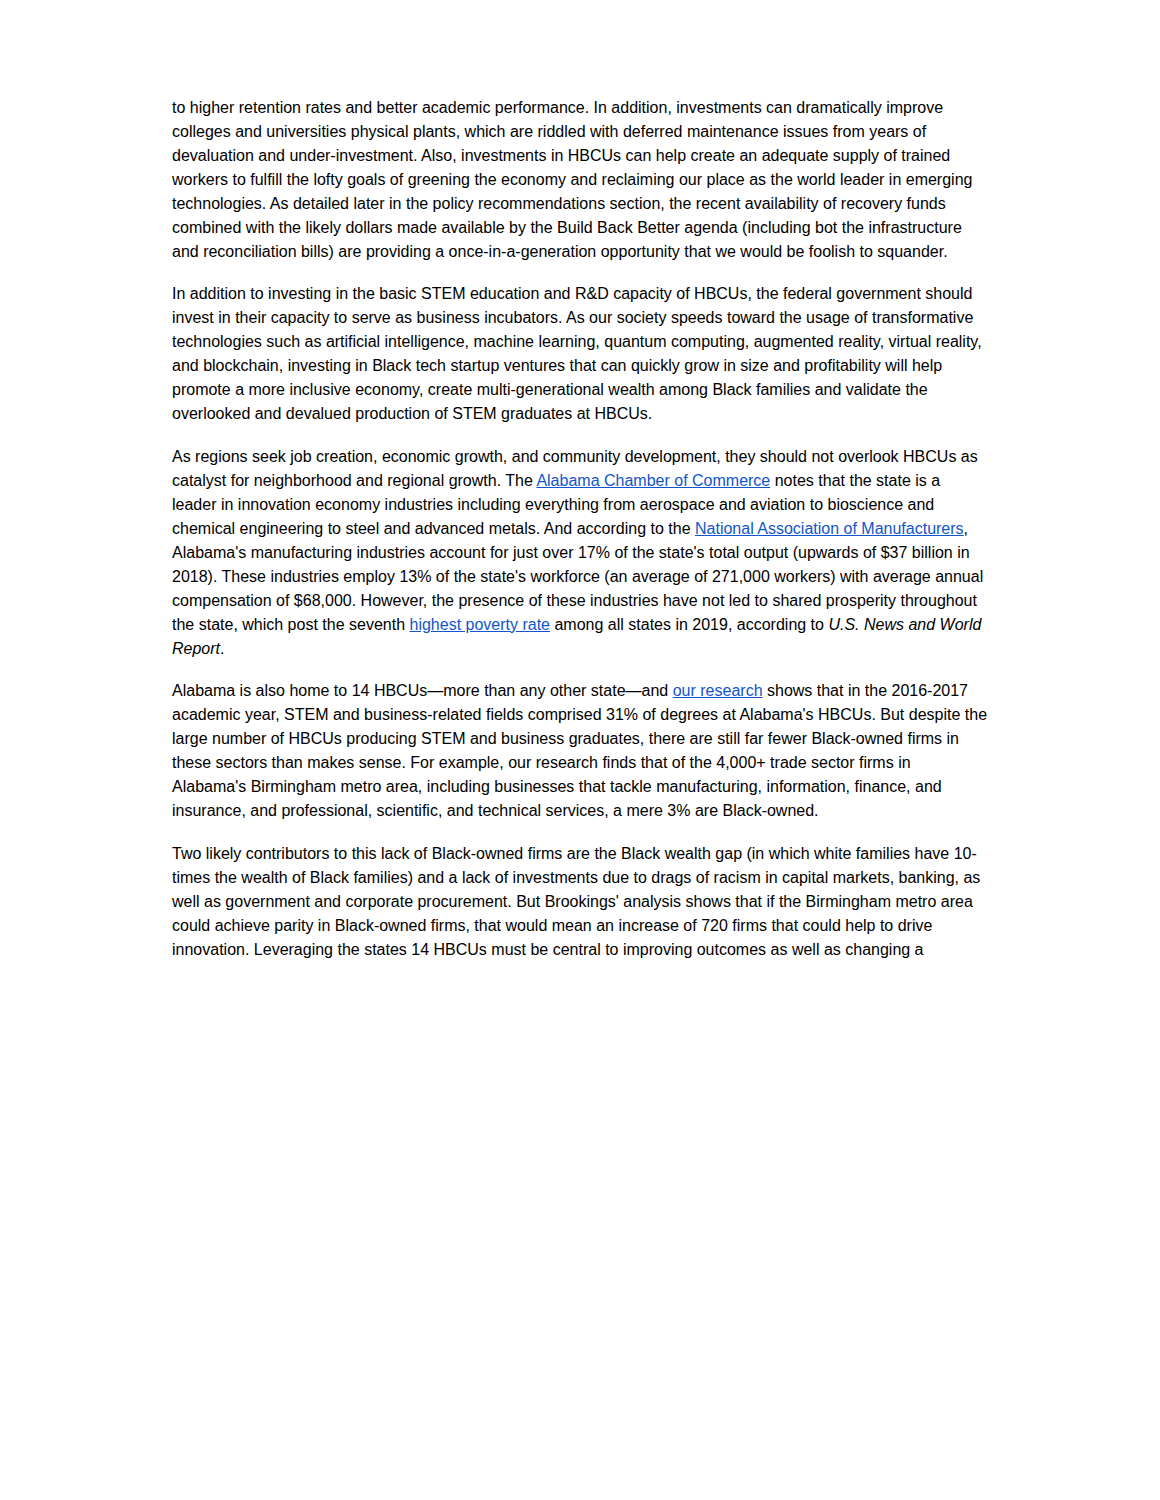to higher retention rates and better academic performance. In addition, investments can dramatically improve colleges and universities physical plants, which are riddled with deferred maintenance issues from years of devaluation and under-investment. Also, investments in HBCUs can help create an adequate supply of trained workers to fulfill the lofty goals of greening the economy and reclaiming our place as the world leader in emerging technologies. As detailed later in the policy recommendations section, the recent availability of recovery funds combined with the likely dollars made available by the Build Back Better agenda (including bot the infrastructure and reconciliation bills) are providing a once-in-a-generation opportunity that we would be foolish to squander.
In addition to investing in the basic STEM education and R&D capacity of HBCUs, the federal government should invest in their capacity to serve as business incubators. As our society speeds toward the usage of transformative technologies such as artificial intelligence, machine learning, quantum computing, augmented reality, virtual reality, and blockchain, investing in Black tech startup ventures that can quickly grow in size and profitability will help promote a more inclusive economy, create multi-generational wealth among Black families and validate the overlooked and devalued production of STEM graduates at HBCUs.
As regions seek job creation, economic growth, and community development, they should not overlook HBCUs as catalyst for neighborhood and regional growth. The Alabama Chamber of Commerce notes that the state is a leader in innovation economy industries including everything from aerospace and aviation to bioscience and chemical engineering to steel and advanced metals. And according to the National Association of Manufacturers, Alabama's manufacturing industries account for just over 17% of the state's total output (upwards of $37 billion in 2018). These industries employ 13% of the state's workforce (an average of 271,000 workers) with average annual compensation of $68,000. However, the presence of these industries have not led to shared prosperity throughout the state, which post the seventh highest poverty rate among all states in 2019, according to U.S. News and World Report.
Alabama is also home to 14 HBCUs—more than any other state—and our research shows that in the 2016-2017 academic year, STEM and business-related fields comprised 31% of degrees at Alabama's HBCUs. But despite the large number of HBCUs producing STEM and business graduates, there are still far fewer Black-owned firms in these sectors than makes sense. For example, our research finds that of the 4,000+ trade sector firms in Alabama's Birmingham metro area, including businesses that tackle manufacturing, information, finance, and insurance, and professional, scientific, and technical services, a mere 3% are Black-owned.
Two likely contributors to this lack of Black-owned firms are the Black wealth gap (in which white families have 10-times the wealth of Black families) and a lack of investments due to drags of racism in capital markets, banking, as well as government and corporate procurement. But Brookings' analysis shows that if the Birmingham metro area could achieve parity in Black-owned firms, that would mean an increase of 720 firms that could help to drive innovation. Leveraging the states 14 HBCUs must be central to improving outcomes as well as changing a